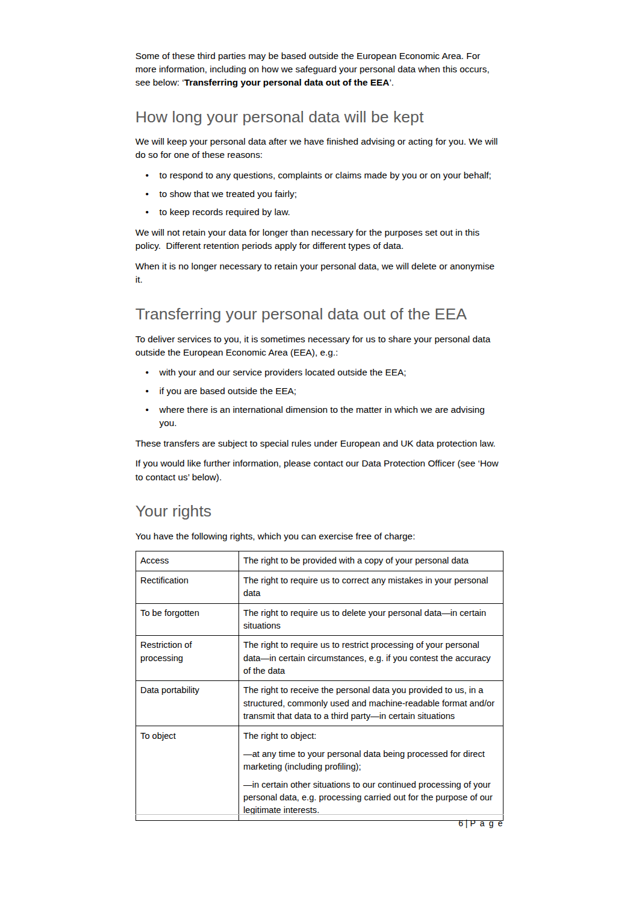Some of these third parties may be based outside the European Economic Area. For more information, including on how we safeguard your personal data when this occurs, see below: ‘Transferring your personal data out of the EEA’.
How long your personal data will be kept
We will keep your personal data after we have finished advising or acting for you. We will do so for one of these reasons:
to respond to any questions, complaints or claims made by you or on your behalf;
to show that we treated you fairly;
to keep records required by law.
We will not retain your data for longer than necessary for the purposes set out in this policy. Different retention periods apply for different types of data.
When it is no longer necessary to retain your personal data, we will delete or anonymise it.
Transferring your personal data out of the EEA
To deliver services to you, it is sometimes necessary for us to share your personal data outside the European Economic Area (EEA), e.g.:
with your and our service providers located outside the EEA;
if you are based outside the EEA;
where there is an international dimension to the matter in which we are advising you.
These transfers are subject to special rules under European and UK data protection law.
If you would like further information, please contact our Data Protection Officer (see ‘How to contact us’ below).
Your rights
You have the following rights, which you can exercise free of charge:
| Access | The right to be provided with a copy of your personal data |
| Rectification | The right to require us to correct any mistakes in your personal data |
| To be forgotten | The right to require us to delete your personal data—in certain situations |
| Restriction of processing | The right to require us to restrict processing of your personal data—in certain circumstances, e.g. if you contest the accuracy of the data |
| Data portability | The right to receive the personal data you provided to us, in a structured, commonly used and machine-readable format and/or transmit that data to a third party—in certain situations |
| To object | The right to object: —at any time to your personal data being processed for direct marketing (including profiling); —in certain other situations to our continued processing of your personal data, e.g. processing carried out for the purpose of our legitimate interests. |
6 | P a g e